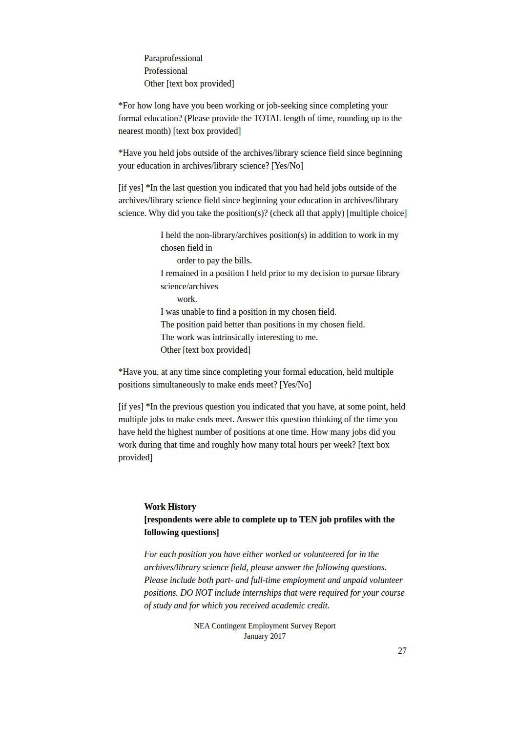Paraprofessional
Professional
Other [text box provided]
*For how long have you been working or job-seeking since completing your formal education? (Please provide the TOTAL length of time, rounding up to the nearest month) [text box provided]
*Have you held jobs outside of the archives/library science field since beginning your education in archives/library science? [Yes/No]
[if yes] *In the last question you indicated that you had held jobs outside of the archives/library science field since beginning your education in archives/library science. Why did you take the position(s)? (check all that apply) [multiple choice]
I held the non-library/archives position(s) in addition to work in my chosen field in
order to pay the bills.
I remained in a position I held prior to my decision to pursue library science/archives
work.
I was unable to find a position in my chosen field.
The position paid better than positions in my chosen field.
The work was intrinsically interesting to me.
Other [text box provided]
*Have you, at any time since completing your formal education, held multiple positions simultaneously to make ends meet? [Yes/No]
[if yes] *In the previous question you indicated that you have, at some point, held multiple jobs to make ends meet. Answer this question thinking of the time you have held the highest number of positions at one time. How many jobs did you work during that time and roughly how many total hours per week? [text box provided]
Work History
[respondents were able to complete up to TEN job profiles with the following questions]
For each position you have either worked or volunteered for in the archives/library science field, please answer the following questions. Please include both part- and full-time employment and unpaid volunteer positions. DO NOT include internships that were required for your course of study and for which you received academic credit.
NEA Contingent Employment Survey Report
January 2017
27